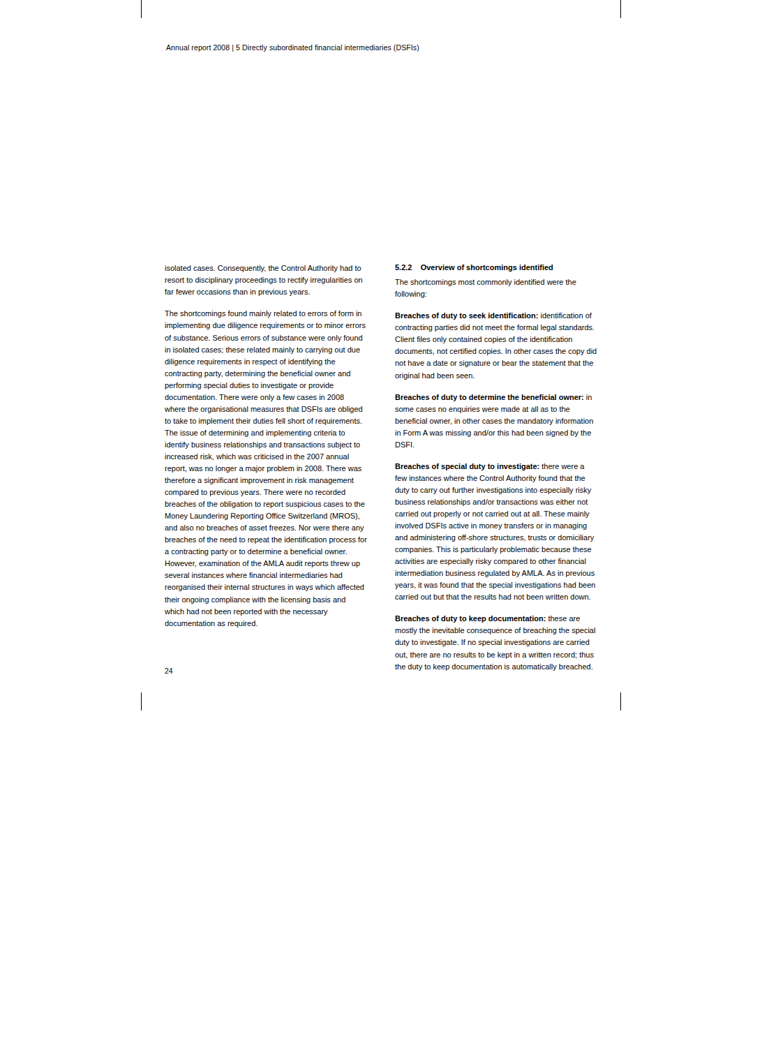Annual report 2008 | 5 Directly subordinated financial intermediaries (DSFIs)
isolated cases. Consequently, the Control Authority had to resort to disciplinary proceedings to rectify irregularities on far fewer occasions than in previous years.
The shortcomings found mainly related to errors of form in implementing due diligence requirements or to minor errors of substance. Serious errors of substance were only found in isolated cases; these related mainly to carrying out due diligence requirements in respect of identifying the contracting party, determining the beneficial owner and performing special duties to investigate or provide documentation. There were only a few cases in 2008 where the organisational measures that DSFIs are obliged to take to implement their duties fell short of requirements. The issue of determining and implementing criteria to identify business relationships and transactions subject to increased risk, which was criticised in the 2007 annual report, was no longer a major problem in 2008. There was therefore a significant improvement in risk management compared to previous years. There were no recorded breaches of the obligation to report suspicious cases to the Money Laundering Reporting Office Switzerland (MROS), and also no breaches of asset freezes. Nor were there any breaches of the need to repeat the identification process for a contracting party or to determine a beneficial owner. However, examination of the AMLA audit reports threw up several instances where financial intermediaries had reorganised their internal structures in ways which affected their ongoing compliance with the licensing basis and which had not been reported with the necessary documentation as required.
5.2.2 Overview of shortcomings identified
The shortcomings most commonly identified were the following:
Breaches of duty to seek identification: identification of contracting parties did not meet the formal legal standards. Client files only contained copies of the identification documents, not certified copies. In other cases the copy did not have a date or signature or bear the statement that the original had been seen.
Breaches of duty to determine the beneficial owner: in some cases no enquiries were made at all as to the beneficial owner, in other cases the mandatory information in Form A was missing and/or this had been signed by the DSFI.
Breaches of special duty to investigate: there were a few instances where the Control Authority found that the duty to carry out further investigations into especially risky business relationships and/or transactions was either not carried out properly or not carried out at all. These mainly involved DSFIs active in money transfers or in managing and administering off-shore structures, trusts or domiciliary companies. This is particularly problematic because these activities are especially risky compared to other financial intermediation business regulated by AMLA. As in previous years, it was found that the special investigations had been carried out but that the results had not been written down.
Breaches of duty to keep documentation: these are mostly the inevitable consequence of breaching the special duty to investigate. If no special investigations are carried out, there are no results to be kept in a written record; thus the duty to keep documentation is automatically breached.
24